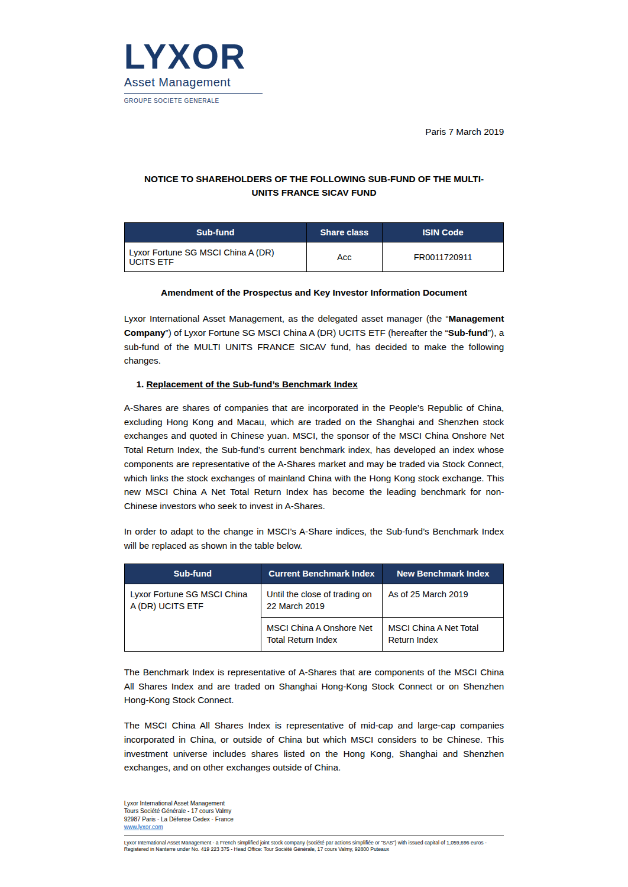LYXOR
Asset Management
GROUPE SOCIETE GENERALE
Paris 7 March 2019
NOTICE TO SHAREHOLDERS OF THE FOLLOWING SUB-FUND OF THE MULTI-UNITS FRANCE SICAV FUND
| Sub-fund | Share class | ISIN Code |
| --- | --- | --- |
| Lyxor Fortune SG MSCI China A (DR) UCITS ETF | Acc | FR0011720911 |
Amendment of the Prospectus and Key Investor Information Document
Lyxor International Asset Management, as the delegated asset manager (the “Management Company”) of Lyxor Fortune SG MSCI China A (DR) UCITS ETF (hereafter the “Sub-fund”), a sub-fund of the MULTI UNITS FRANCE SICAV fund, has decided to make the following changes.
Replacement of the Sub-fund’s Benchmark Index
A-Shares are shares of companies that are incorporated in the People’s Republic of China, excluding Hong Kong and Macau, which are traded on the Shanghai and Shenzhen stock exchanges and quoted in Chinese yuan. MSCI, the sponsor of the MSCI China Onshore Net Total Return Index, the Sub-fund’s current benchmark index, has developed an index whose components are representative of the A-Shares market and may be traded via Stock Connect, which links the stock exchanges of mainland China with the Hong Kong stock exchange. This new MSCI China A Net Total Return Index has become the leading benchmark for non-Chinese investors who seek to invest in A-Shares.
In order to adapt to the change in MSCI’s A-Share indices, the Sub-fund’s Benchmark Index will be replaced as shown in the table below.
| Sub-fund | Current Benchmark Index | New Benchmark Index |
| --- | --- | --- |
| Lyxor Fortune SG MSCI China A (DR) UCITS ETF | Until the close of trading on 22 March 2019 | As of 25 March 2019 |
| MSCI China A Onshore Net Total Return Index | MSCI China A Net Total Return Index |
The Benchmark Index is representative of A-Shares that are components of the MSCI China All Shares Index and are traded on Shanghai Hong-Kong Stock Connect or on Shenzhen Hong-Kong Stock Connect.
The MSCI China All Shares Index is representative of mid-cap and large-cap companies incorporated in China, or outside of China but which MSCI considers to be Chinese. This investment universe includes shares listed on the Hong Kong, Shanghai and Shenzhen exchanges, and on other exchanges outside of China.
Lyxor International Asset Management
Tours Société Générale - 17 cours Valmy
92987 Paris - La Défense Cedex - France
www.lyxor.com
Lyxor International Asset Management - a French simplified joint stock company (société par actions simplifiée or “SAS”) with issued capital of 1,059,696 euros - Registered in Nanterre under No. 419 223 375 - Head Office: Tour Société Générale, 17 cours Valmy, 92800 Puteaux